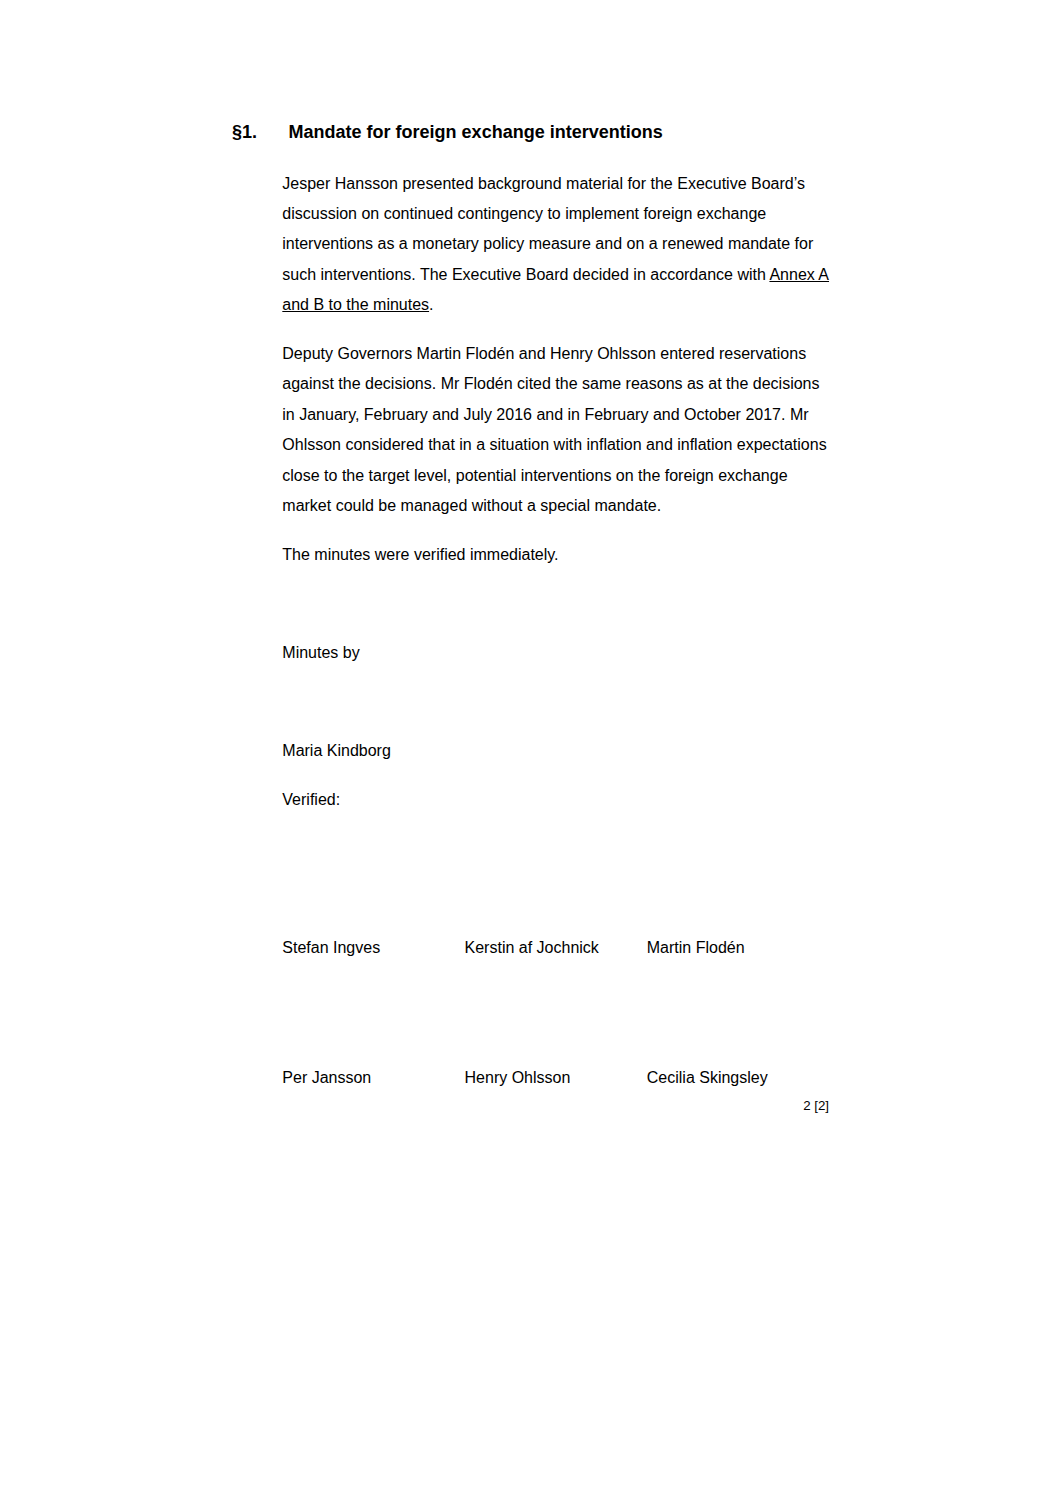§1. Mandate for foreign exchange interventions
Jesper Hansson presented background material for the Executive Board’s discussion on continued contingency to implement foreign exchange interventions as a monetary policy measure and on a renewed mandate for such interventions. The Executive Board decided in accordance with Annex A and B to the minutes.
Deputy Governors Martin Flodén and Henry Ohlsson entered reservations against the decisions. Mr Flodén cited the same reasons as at the decisions in January, February and July 2016 and in February and October 2017. Mr Ohlsson considered that in a situation with inflation and inflation expectations close to the target level, potential interventions on the foreign exchange market could be managed without a special mandate.
The minutes were verified immediately.
Minutes by
Maria Kindborg
Verified:
Stefan Ingves
Kerstin af Jochnick
Martin Flodén
Per Jansson
Henry Ohlsson
Cecilia Skingsley
2 [2]